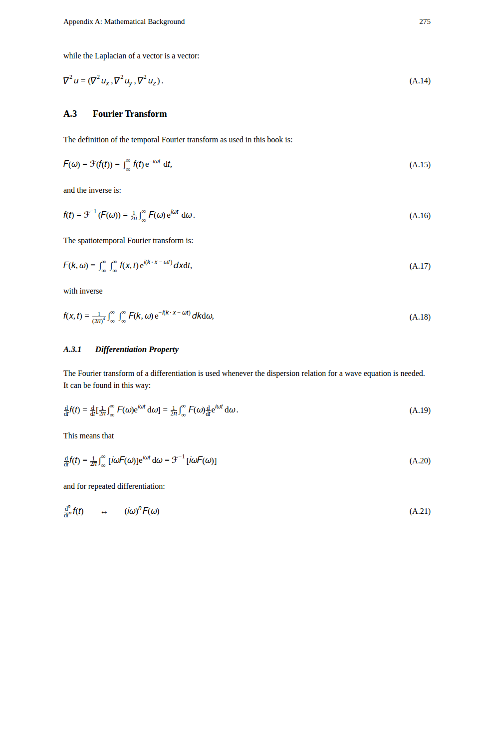Appendix A: Mathematical Background 275
while the Laplacian of a vector is a vector:
∇2 u = ( ∇2ux , ∇2uy , ∇2uz ) . (A.14)
A.3 Fourier Transform
The definition of the temporal Fourier transform as used in this book is:
F(ω) = ℱ (f(t)) = ∫ ∞ ∞ f(t) e−iωt dt , (A.15)
and the inverse is:
f(t) = ℱ−1 (F(ω)) = 12π ∫ ∞ ∞ F(ω) eiωt dω . (A.16)
The spatiotemporal Fourier transform is:
F(k,ω) = ∫ ∞ ∞ ∫ ∞ ∞ f(x,t) e i(k⋅x−ωt) dx dt , (A.17)
with inverse
f(x,t) = 1 (2π)4 ∫ ∞ ∞ ∫ ∞ ∞ F(k,ω) e −i(k⋅x−ωt) dk dω , (A.18)
A.3.1 Differentiation Property
The Fourier transform of a differentiation is used whenever the dispersion relation for a wave equation is needed. It can be found in this way:
ddt f(t) = ddt [ 12π ∫ ∞ ∞ F(ω) eiωt dω ] = 12π ∫ ∞ ∞ F(ω) ddt eiωt dω . (A.19)
This means that
ddt f(t) = 12π ∫ ∞ ∞ [iωF(ω)] eiωt dω = ℱ−1 [iωF(ω)] (A.20)
and for repeated differentiation:
dn dtn f(t) ↔ (iω)n F(ω) (A.21)